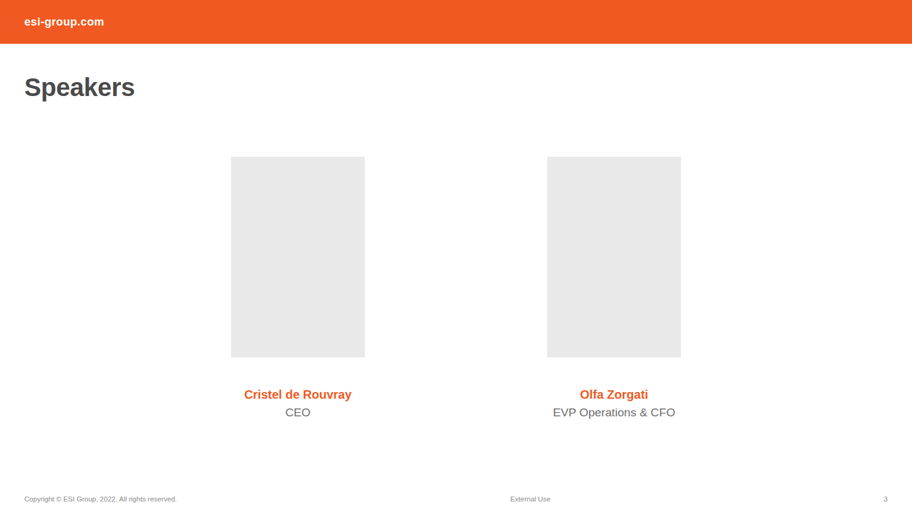esi-group.com
Speakers
Cristel de Rouvray
CEO
Olfa Zorgati
EVP Operations & CFO
Copyright © ESI Group, 2022. All rights reserved.
External Use
3